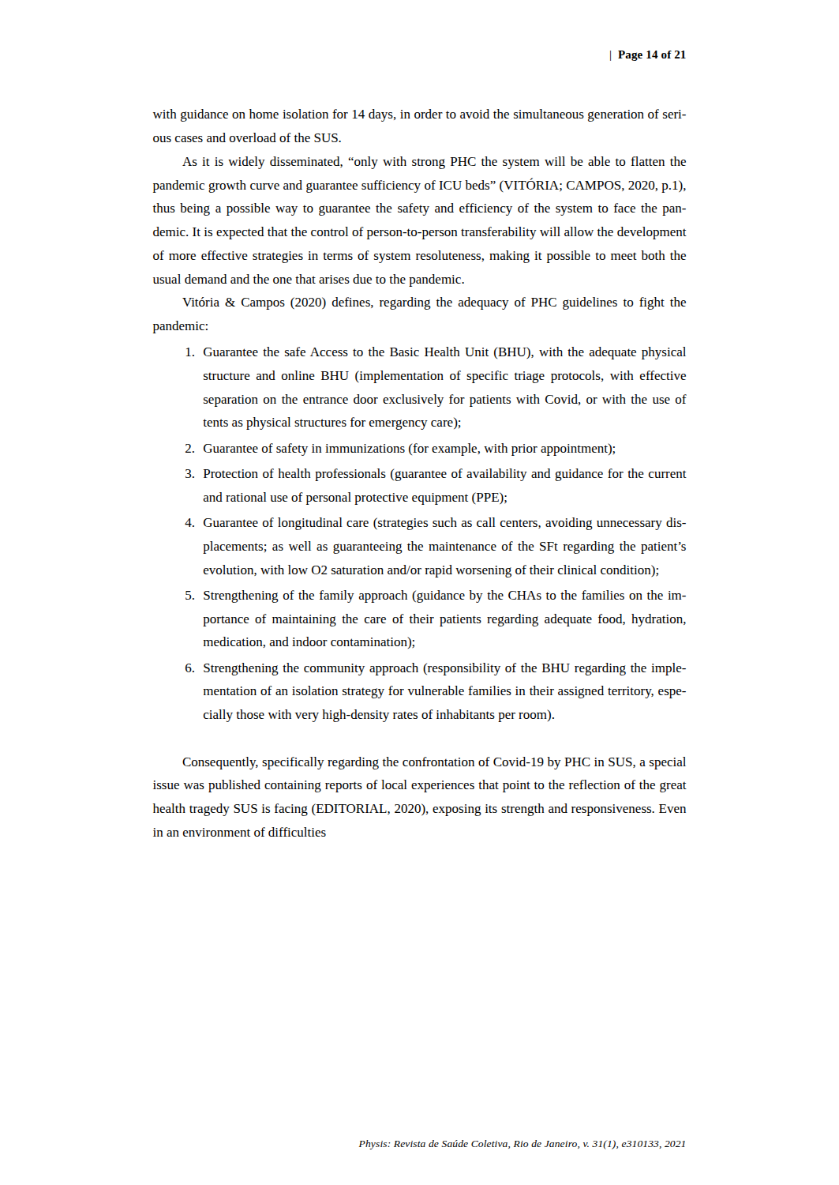| Page 14 of 21
with guidance on home isolation for 14 days, in order to avoid the simultaneous generation of serious cases and overload of the SUS.
As it is widely disseminated, “only with strong PHC the system will be able to flatten the pandemic growth curve and guarantee sufficiency of ICU beds” (VITÓRIA; CAMPOS, 2020, p.1), thus being a possible way to guarantee the safety and efficiency of the system to face the pandemic. It is expected that the control of person-to-person transferability will allow the development of more effective strategies in terms of system resoluteness, making it possible to meet both the usual demand and the one that arises due to the pandemic.
Vitória & Campos (2020) defines, regarding the adequacy of PHC guidelines to fight the pandemic:
Guarantee the safe Access to the Basic Health Unit (BHU), with the adequate physical structure and online BHU (implementation of specific triage protocols, with effective separation on the entrance door exclusively for patients with Covid, or with the use of tents as physical structures for emergency care);
Guarantee of safety in immunizations (for example, with prior appointment);
Protection of health professionals (guarantee of availability and guidance for the current and rational use of personal protective equipment (PPE);
Guarantee of longitudinal care (strategies such as call centers, avoiding unnecessary displacements; as well as guaranteeing the maintenance of the SFt regarding the patient’s evolution, with low O2 saturation and/or rapid worsening of their clinical condition);
Strengthening of the family approach (guidance by the CHAs to the families on the importance of maintaining the care of their patients regarding adequate food, hydration, medication, and indoor contamination);
Strengthening the community approach (responsibility of the BHU regarding the implementation of an isolation strategy for vulnerable families in their assigned territory, especially those with very high-density rates of inhabitants per room).
Consequently, specifically regarding the confrontation of Covid-19 by PHC in SUS, a special issue was published containing reports of local experiences that point to the reflection of the great health tragedy SUS is facing (EDITORIAL, 2020), exposing its strength and responsiveness. Even in an environment of difficulties
Physis: Revista de Saúde Coletiva, Rio de Janeiro, v. 31(1), e310133, 2021